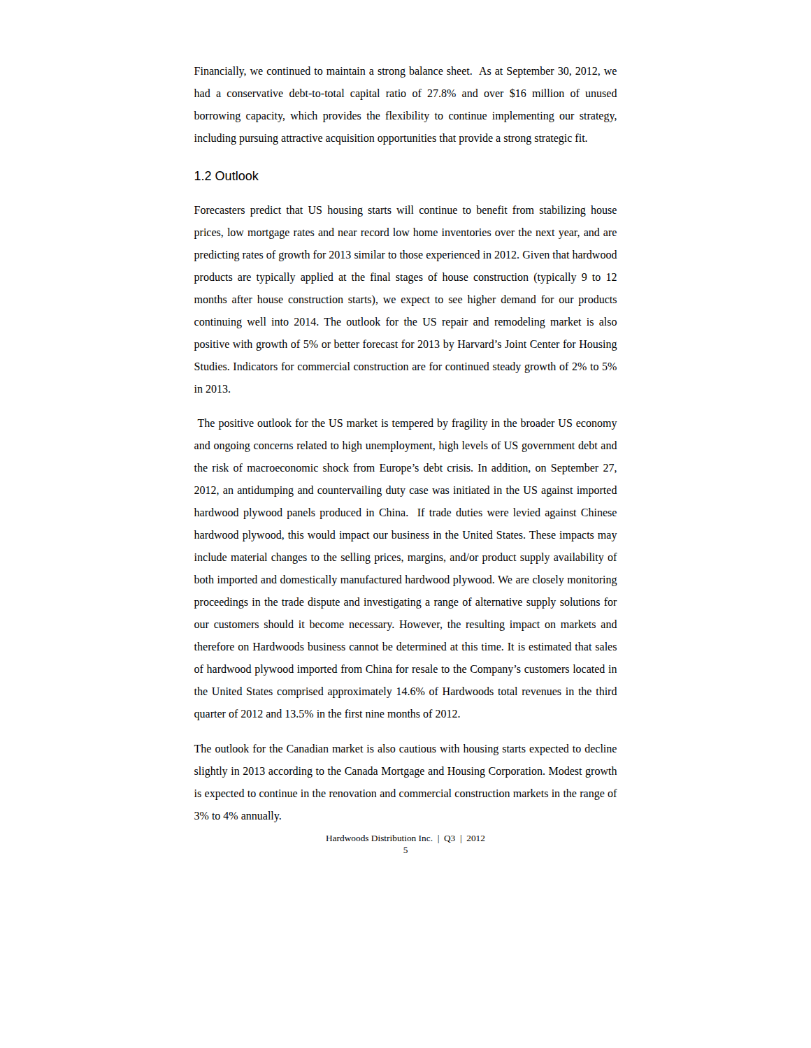Financially, we continued to maintain a strong balance sheet. As at September 30, 2012, we had a conservative debt-to-total capital ratio of 27.8% and over $16 million of unused borrowing capacity, which provides the flexibility to continue implementing our strategy, including pursuing attractive acquisition opportunities that provide a strong strategic fit.
1.2 Outlook
Forecasters predict that US housing starts will continue to benefit from stabilizing house prices, low mortgage rates and near record low home inventories over the next year, and are predicting rates of growth for 2013 similar to those experienced in 2012. Given that hardwood products are typically applied at the final stages of house construction (typically 9 to 12 months after house construction starts), we expect to see higher demand for our products continuing well into 2014. The outlook for the US repair and remodeling market is also positive with growth of 5% or better forecast for 2013 by Harvard’s Joint Center for Housing Studies. Indicators for commercial construction are for continued steady growth of 2% to 5% in 2013.
The positive outlook for the US market is tempered by fragility in the broader US economy and ongoing concerns related to high unemployment, high levels of US government debt and the risk of macroeconomic shock from Europe’s debt crisis. In addition, on September 27, 2012, an antidumping and countervailing duty case was initiated in the US against imported hardwood plywood panels produced in China. If trade duties were levied against Chinese hardwood plywood, this would impact our business in the United States. These impacts may include material changes to the selling prices, margins, and/or product supply availability of both imported and domestically manufactured hardwood plywood. We are closely monitoring proceedings in the trade dispute and investigating a range of alternative supply solutions for our customers should it become necessary. However, the resulting impact on markets and therefore on Hardwoods business cannot be determined at this time. It is estimated that sales of hardwood plywood imported from China for resale to the Company’s customers located in the United States comprised approximately 14.6% of Hardwoods total revenues in the third quarter of 2012 and 13.5% in the first nine months of 2012.
The outlook for the Canadian market is also cautious with housing starts expected to decline slightly in 2013 according to the Canada Mortgage and Housing Corporation. Modest growth is expected to continue in the renovation and commercial construction markets in the range of 3% to 4% annually.
Hardwoods Distribution Inc. | Q3 | 2012
5